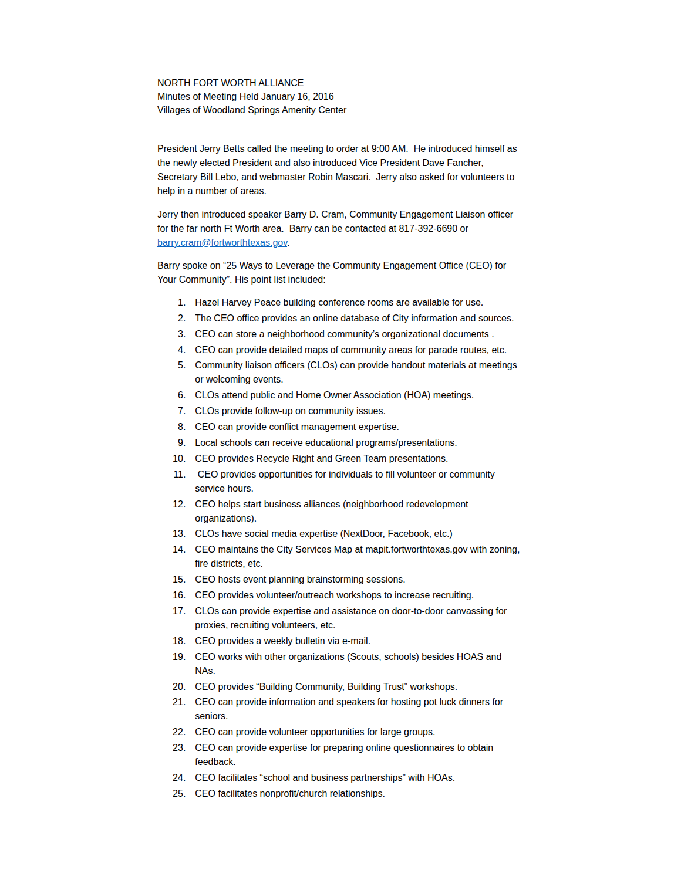NORTH FORT WORTH ALLIANCE
Minutes of Meeting Held January 16, 2016
Villages of Woodland Springs Amenity Center
President Jerry Betts called the meeting to order at 9:00 AM. He introduced himself as the newly elected President and also introduced Vice President Dave Fancher, Secretary Bill Lebo, and webmaster Robin Mascari. Jerry also asked for volunteers to help in a number of areas.
Jerry then introduced speaker Barry D. Cram, Community Engagement Liaison officer for the far north Ft Worth area. Barry can be contacted at 817-392-6690 or barry.cram@fortworthtexas.gov.
Barry spoke on “25 Ways to Leverage the Community Engagement Office (CEO) for Your Community”. His point list included:
Hazel Harvey Peace building conference rooms are available for use.
The CEO office provides an online database of City information and sources.
CEO can store a neighborhood community’s organizational documents .
CEO can provide detailed maps of community areas for parade routes, etc.
Community liaison officers (CLOs) can provide handout materials at meetings or welcoming events.
CLOs attend public and Home Owner Association (HOA) meetings.
CLOs provide follow-up on community issues.
CEO can provide conflict management expertise.
Local schools can receive educational programs/presentations.
CEO provides Recycle Right and Green Team presentations.
CEO provides opportunities for individuals to fill volunteer or community service hours.
CEO helps start business alliances (neighborhood redevelopment organizations).
CLOs have social media expertise (NextDoor, Facebook, etc.)
CEO maintains the City Services Map at mapit.fortworthtexas.gov with zoning, fire districts, etc.
CEO hosts event planning brainstorming sessions.
CEO provides volunteer/outreach workshops to increase recruiting.
CLOs can provide expertise and assistance on door-to-door canvassing for proxies, recruiting volunteers, etc.
CEO provides a weekly bulletin via e-mail.
CEO works with other organizations (Scouts, schools) besides HOAS and NAs.
CEO provides “Building Community, Building Trust” workshops.
CEO can provide information and speakers for hosting pot luck dinners for seniors.
CEO can provide volunteer opportunities for large groups.
CEO can provide expertise for preparing online questionnaires to obtain feedback.
CEO facilitates “school and business partnerships” with HOAs.
CEO facilitates nonprofit/church relationships.